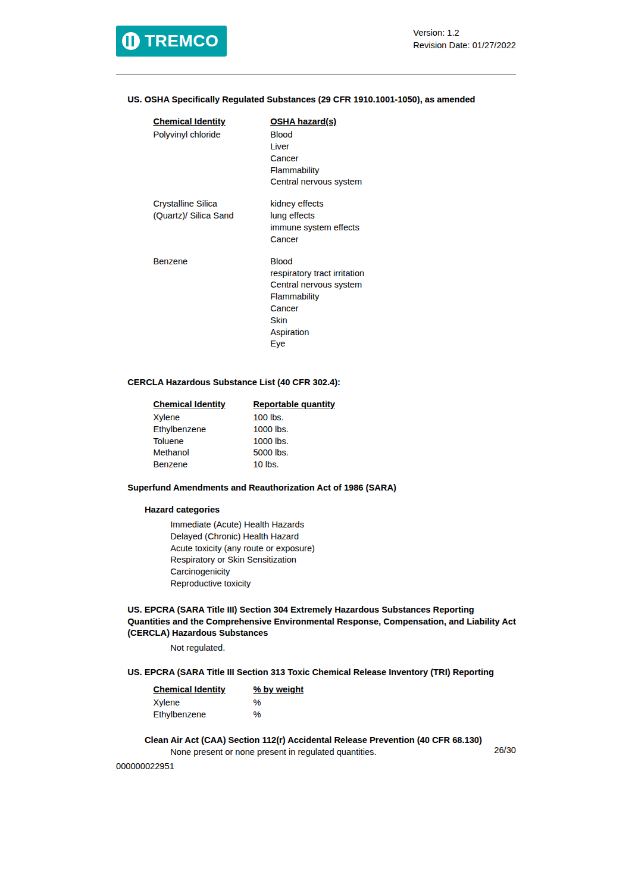TREMCO
Version: 1.2
Revision Date: 01/27/2022
US. OSHA Specifically Regulated Substances (29 CFR 1910.1001-1050), as amended
| Chemical Identity | OSHA hazard(s) |
| Polyvinyl chloride | Blood |
| | Liver |
| | Cancer |
| | Flammability |
| | Central nervous system |
| Crystalline Silica | kidney effects |
| (Quartz)/ Silica Sand | lung effects |
| | immune system effects |
| | Cancer |
| Benzene | Blood |
| | respiratory tract irritation |
| | Central nervous system |
| | Flammability |
| | Cancer |
| | Skin |
| | Aspiration |
| | Eye |
CERCLA Hazardous Substance List (40 CFR 302.4):
| Chemical Identity | Reportable quantity |
| Xylene | 100 lbs. |
| Ethylbenzene | 1000 lbs. |
| Toluene | 1000 lbs. |
| Methanol | 5000 lbs. |
| Benzene | 10 lbs. |
Superfund Amendments and Reauthorization Act of 1986 (SARA)
Hazard categories
Immediate (Acute) Health Hazards
Delayed (Chronic) Health Hazard
Acute toxicity (any route or exposure)
Respiratory or Skin Sensitization
Carcinogenicity
Reproductive toxicity
US. EPCRA (SARA Title III) Section 304 Extremely Hazardous Substances Reporting Quantities and the Comprehensive Environmental Response, Compensation, and Liability Act (CERCLA) Hazardous Substances
Not regulated.
US. EPCRA (SARA Title III Section 313 Toxic Chemical Release Inventory (TRI) Reporting
| Chemical Identity | % by weight |
| Xylene | % |
| Ethylbenzene | % |
Clean Air Act (CAA) Section 112(r) Accidental Release Prevention (40 CFR 68.130)
None present or none present in regulated quantities.
26/30
000000022951